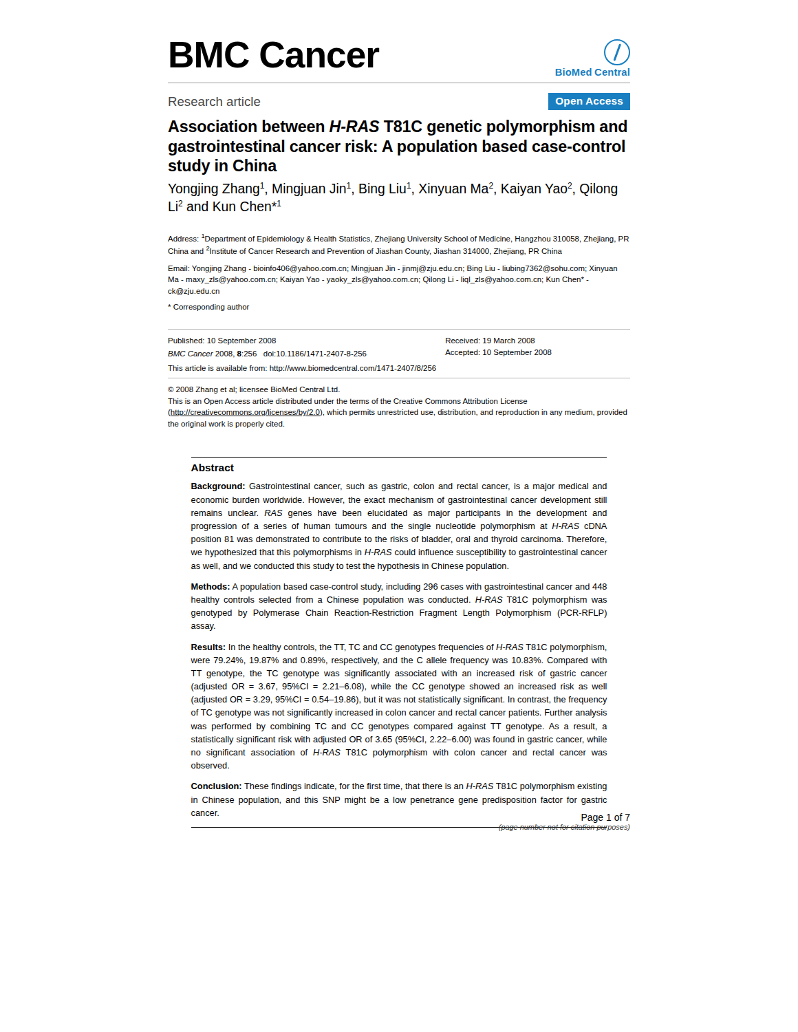BMC Cancer
BioMed Central
Research article
Open Access
Association between H-RAS T81C genetic polymorphism and gastrointestinal cancer risk: A population based case-control study in China
Yongjing Zhang1, Mingjuan Jin1, Bing Liu1, Xinyuan Ma2, Kaiyan Yao2, Qilong Li2 and Kun Chen*1
Address: 1Department of Epidemiology & Health Statistics, Zhejiang University School of Medicine, Hangzhou 310058, Zhejiang, PR China and 2Institute of Cancer Research and Prevention of Jiashan County, Jiashan 314000, Zhejiang, PR China
Email: Yongjing Zhang - bioinfo406@yahoo.com.cn; Mingjuan Jin - jinmj@zju.edu.cn; Bing Liu - liubing7362@sohu.com; Xinyuan Ma - maxy_zls@yahoo.com.cn; Kaiyan Yao - yaoky_zls@yahoo.com.cn; Qilong Li - liql_zls@yahoo.com.cn; Kun Chen* - ck@zju.edu.cn
* Corresponding author
Published: 10 September 2008
BMC Cancer 2008, 8:256 doi:10.1186/1471-2407-8-256
Received: 19 March 2008
Accepted: 10 September 2008
This article is available from: http://www.biomedcentral.com/1471-2407/8/256
© 2008 Zhang et al; licensee BioMed Central Ltd.
This is an Open Access article distributed under the terms of the Creative Commons Attribution License (http://creativecommons.org/licenses/by/2.0), which permits unrestricted use, distribution, and reproduction in any medium, provided the original work is properly cited.
Abstract
Background: Gastrointestinal cancer, such as gastric, colon and rectal cancer, is a major medical and economic burden worldwide. However, the exact mechanism of gastrointestinal cancer development still remains unclear. RAS genes have been elucidated as major participants in the development and progression of a series of human tumours and the single nucleotide polymorphism at H-RAS cDNA position 81 was demonstrated to contribute to the risks of bladder, oral and thyroid carcinoma. Therefore, we hypothesized that this polymorphisms in H-RAS could influence susceptibility to gastrointestinal cancer as well, and we conducted this study to test the hypothesis in Chinese population.
Methods: A population based case-control study, including 296 cases with gastrointestinal cancer and 448 healthy controls selected from a Chinese population was conducted. H-RAS T81C polymorphism was genotyped by Polymerase Chain Reaction-Restriction Fragment Length Polymorphism (PCR-RFLP) assay.
Results: In the healthy controls, the TT, TC and CC genotypes frequencies of H-RAS T81C polymorphism, were 79.24%, 19.87% and 0.89%, respectively, and the C allele frequency was 10.83%. Compared with TT genotype, the TC genotype was significantly associated with an increased risk of gastric cancer (adjusted OR = 3.67, 95%CI = 2.21–6.08), while the CC genotype showed an increased risk as well (adjusted OR = 3.29, 95%CI = 0.54–19.86), but it was not statistically significant. In contrast, the frequency of TC genotype was not significantly increased in colon cancer and rectal cancer patients. Further analysis was performed by combining TC and CC genotypes compared against TT genotype. As a result, a statistically significant risk with adjusted OR of 3.65 (95%CI, 2.22–6.00) was found in gastric cancer, while no significant association of H-RAS T81C polymorphism with colon cancer and rectal cancer was observed.
Conclusion: These findings indicate, for the first time, that there is an H-RAS T81C polymorphism existing in Chinese population, and this SNP might be a low penetrance gene predisposition factor for gastric cancer.
Page 1 of 7
(page number not for citation purposes)